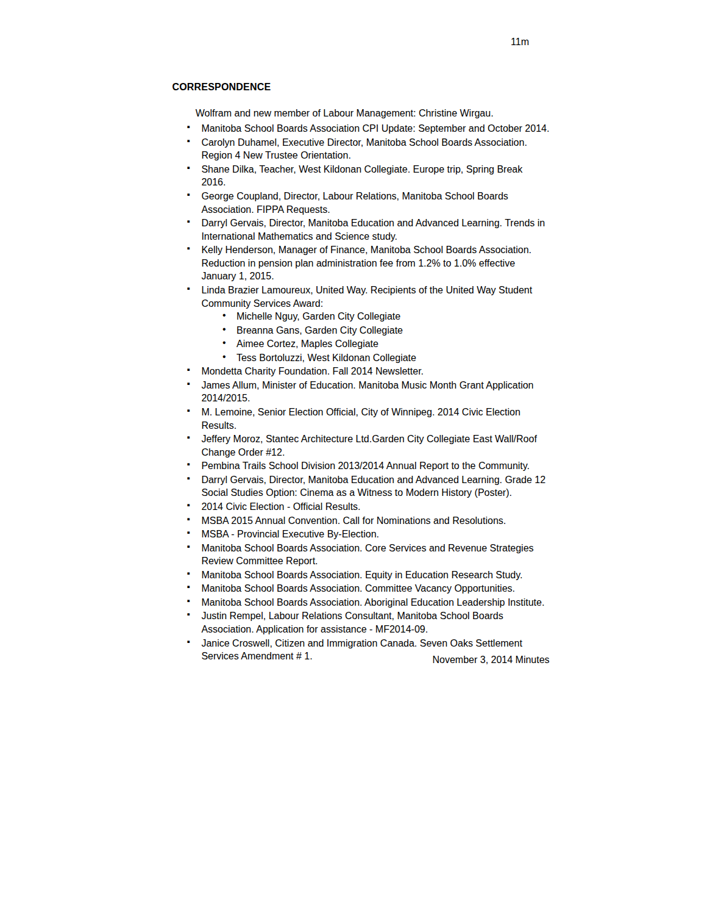11m
CORRESPONDENCE
Wolfram and new member of Labour Management: Christine Wirgau.
Manitoba School Boards Association CPI Update: September and October 2014.
Carolyn Duhamel, Executive Director, Manitoba School Boards Association. Region 4 New Trustee Orientation.
Shane Dilka, Teacher, West Kildonan Collegiate. Europe trip, Spring Break 2016.
George Coupland, Director, Labour Relations, Manitoba School Boards Association. FIPPA Requests.
Darryl Gervais, Director, Manitoba Education and Advanced Learning. Trends in International Mathematics and Science study.
Kelly Henderson, Manager of Finance, Manitoba School Boards Association. Reduction in pension plan administration fee from 1.2% to 1.0% effective January 1, 2015.
Linda Brazier Lamoureux, United Way. Recipients of the United Way Student Community Services Award:
Michelle Nguy, Garden City Collegiate
Breanna Gans, Garden City Collegiate
Aimee Cortez, Maples Collegiate
Tess Bortoluzzi, West Kildonan Collegiate
Mondetta Charity Foundation. Fall 2014 Newsletter.
James Allum, Minister of Education. Manitoba Music Month Grant Application 2014/2015.
M. Lemoine, Senior Election Official, City of Winnipeg. 2014 Civic Election Results.
Jeffery Moroz, Stantec Architecture Ltd.Garden City Collegiate East Wall/Roof Change Order #12.
Pembina Trails School Division 2013/2014 Annual Report to the Community.
Darryl Gervais, Director, Manitoba Education and Advanced Learning. Grade 12 Social Studies Option: Cinema as a Witness to Modern History (Poster).
2014 Civic Election - Official Results.
MSBA 2015 Annual Convention. Call for Nominations and Resolutions.
MSBA - Provincial Executive By-Election.
Manitoba School Boards Association. Core Services and Revenue Strategies Review Committee Report.
Manitoba School Boards Association. Equity in Education Research Study.
Manitoba School Boards Association. Committee Vacancy Opportunities.
Manitoba School Boards Association. Aboriginal Education Leadership Institute.
Justin Rempel, Labour Relations Consultant, Manitoba School Boards Association. Application for assistance - MF2014-09.
Janice Croswell, Citizen and Immigration Canada. Seven Oaks Settlement Services Amendment # 1.
November 3, 2014 Minutes